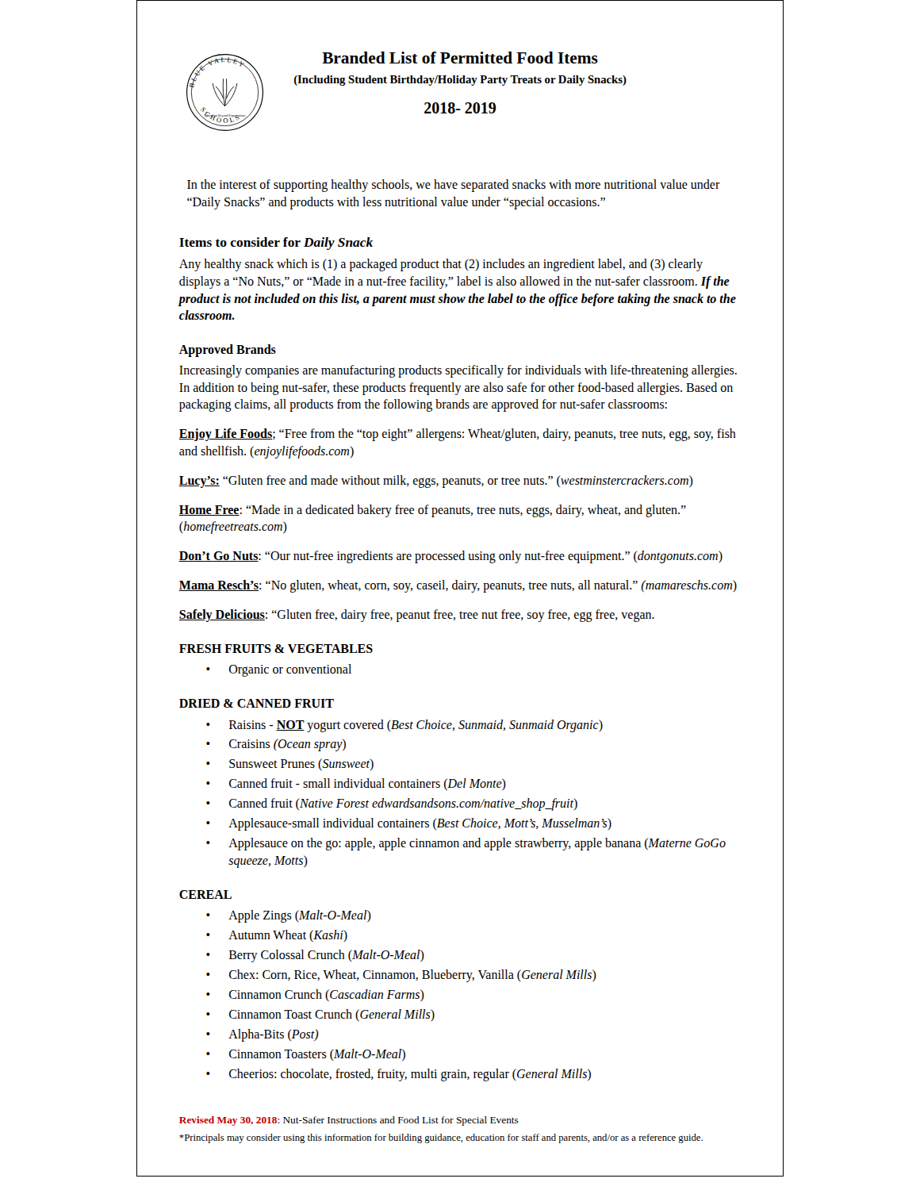BLUE VALLEY SCHOOLS Education Beyond Expectations
Branded List of Permitted Food Items
(Including Student Birthday/Holiday Party Treats or Daily Snacks)
2018- 2019
In the interest of supporting healthy schools, we have separated snacks with more nutritional value under “Daily Snacks” and products with less nutritional value under “special occasions.”
Items to consider for Daily Snack
Any healthy snack which is (1) a packaged product that (2) includes an ingredient label, and (3) clearly displays a “No Nuts,” or “Made in a nut-free facility,” label is also allowed in the nut-safer classroom. If the product is not included on this list, a parent must show the label to the office before taking the snack to the classroom.
Approved Brands
Increasingly companies are manufacturing products specifically for individuals with life-threatening allergies. In addition to being nut-safer, these products frequently are also safe for other food-based allergies. Based on packaging claims, all products from the following brands are approved for nut-safer classrooms:
Enjoy Life Foods; “Free from the “top eight” allergens: Wheat/gluten, dairy, peanuts, tree nuts, egg, soy, fish and shellfish. (enjoylifefoods.com)
Lucy’s: “Gluten free and made without milk, eggs, peanuts, or tree nuts.” (westminstercrackers.com)
Home Free: “Made in a dedicated bakery free of peanuts, tree nuts, eggs, dairy, wheat, and gluten.” (homefreetreats.com)
Don’t Go Nuts: “Our nut-free ingredients are processed using only nut-free equipment.” (dontgonuts.com)
Mama Resch’s: “No gluten, wheat, corn, soy, caseil, dairy, peanuts, tree nuts, all natural.” (mamareschs.com)
Safely Delicious: “Gluten free, dairy free, peanut free, tree nut free, soy free, egg free, vegan.
Fresh Fruits & Vegetables
Organic or conventional
Dried & Canned Fruit
Raisins - NOT yogurt covered (Best Choice, Sunmaid, Sunmaid Organic)
Craisins (Ocean spray)
Sunsweet Prunes (Sunsweet)
Canned fruit - small individual containers (Del Monte)
Canned fruit (Native Forest edwardsandsons.com/native_shop_fruit)
Applesauce-small individual containers (Best Choice, Mott’s, Musselman’s)
Applesauce on the go: apple, apple cinnamon and apple strawberry, apple banana (Materne GoGo squeeze, Motts)
Cereal
Apple Zings (Malt-O-Meal)
Autumn Wheat (Kashi)
Berry Colossal Crunch (Malt-O-Meal)
Chex: Corn, Rice, Wheat, Cinnamon, Blueberry, Vanilla (General Mills)
Cinnamon Crunch (Cascadian Farms)
Cinnamon Toast Crunch (General Mills)
Alpha-Bits (Post)
Cinnamon Toasters (Malt-O-Meal)
Cheerios: chocolate, frosted, fruity, multi grain, regular (General Mills)
Revised May 30, 2018: Nut-Safer Instructions and Food List for Special Events
*Principals may consider using this information for building guidance, education for staff and parents, and/or as a reference guide.